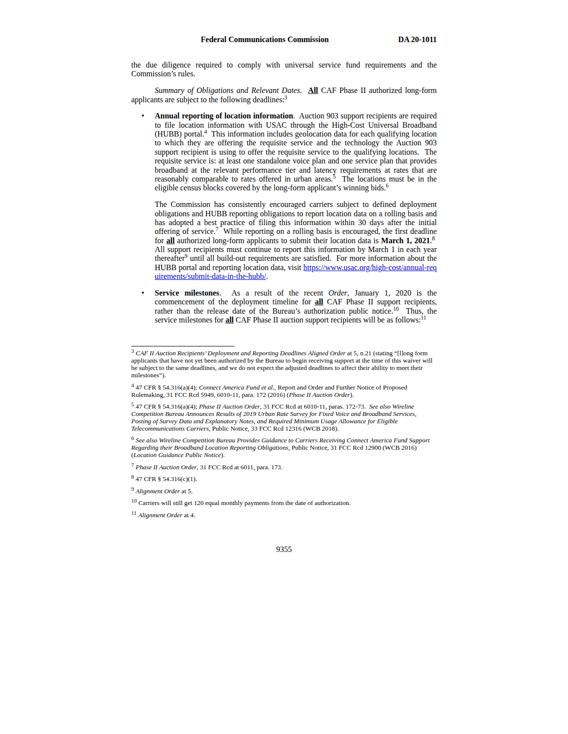Federal Communications Commission
DA 20-1011
the due diligence required to comply with universal service fund requirements and the Commission’s rules.
Summary of Obligations and Relevant Dates. All CAF Phase II authorized long-form applicants are subject to the following deadlines:3
Annual reporting of location information. Auction 903 support recipients are required to file location information with USAC through the High-Cost Universal Broadband (HUBB) portal.4 This information includes geolocation data for each qualifying location to which they are offering the requisite service and the technology the Auction 903 support recipient is using to offer the requisite service to the qualifying locations. The requisite service is: at least one standalone voice plan and one service plan that provides broadband at the relevant performance tier and latency requirements at rates that are reasonably comparable to rates offered in urban areas.5 The locations must be in the eligible census blocks covered by the long-form applicant’s winning bids.6
The Commission has consistently encouraged carriers subject to defined deployment obligations and HUBB reporting obligations to report location data on a rolling basis and has adopted a best practice of filing this information within 30 days after the initial offering of service.7 While reporting on a rolling basis is encouraged, the first deadline for all authorized long-form applicants to submit their location data is March 1, 2021.8 All support recipients must continue to report this information by March 1 in each year thereafter9 until all build-out requirements are satisfied. For more information about the HUBB portal and reporting location data, visit https://www.usac.org/high-cost/annual-requirements/submit-data-in-the-hubb/.
Service milestones. As a result of the recent Order, January 1, 2020 is the commencement of the deployment timeline for all CAF Phase II support recipients, rather than the release date of the Bureau’s authorization public notice.10 Thus, the service milestones for all CAF Phase II auction support recipients will be as follows:11
3 CAF II Auction Recipients’ Deployment and Reporting Deadlines Aligned Order at 5, n.21 (stating “[l]ong form applicants that have not yet been authorized by the Bureau to begin receiving support at the time of this waiver will be subject to the same deadlines, and we do not expect the adjusted deadlines to affect their ability to meet their milestones”).
4 47 CFR § 54.316(a)(4); Connect America Fund et al., Report and Order and Further Notice of Proposed Rulemaking, 31 FCC Rcd 5949, 6010-11, para. 172 (2016) (Phase II Auction Order).
5 47 CFR § 54.316(a)(4); Phase II Auction Order, 31 FCC Rcd at 6010-11, paras. 172-73. See also Wireline Competition Bureau Announces Results of 2019 Urban Rate Survey for Fixed Voice and Broadband Services, Posting of Survey Data and Explanatory Notes, and Required Minimum Usage Allowance for Eligible Telecommunications Carriers, Public Notice, 33 FCC Rcd 12316 (WCB 2018).
6 See also Wireline Competition Bureau Provides Guidance to Carriers Receiving Connect America Fund Support Regarding their Broadband Location Reporting Obligations, Public Notice, 31 FCC Rcd 12900 (WCB 2016) (Location Guidance Public Notice).
7 Phase II Auction Order, 31 FCC Rcd at 6011, para. 173.
8 47 CFR § 54.316(c)(1).
9 Alignment Order at 5.
10 Carriers will still get 120 equal monthly payments from the date of authorization.
11 Alignment Order at 4.
9355